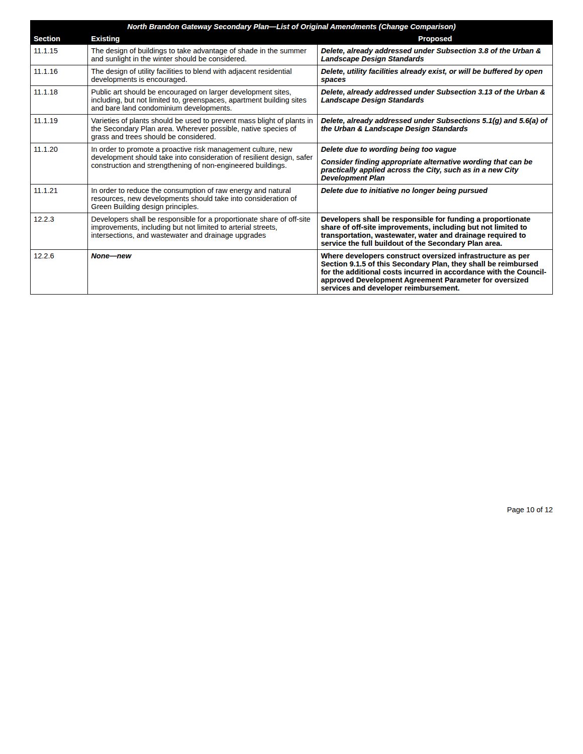North Brandon Gateway Secondary Plan—List of Original Amendments (Change Comparison)
| Section | Existing | Proposed |
| --- | --- | --- |
| 11.1.15 | The design of buildings to take advantage of shade in the summer and sunlight in the winter should be considered. | Delete, already addressed under Subsection 3.8 of the Urban & Landscape Design Standards |
| 11.1.16 | The design of utility facilities to blend with adjacent residential developments is encouraged. | Delete, utility facilities already exist, or will be buffered by open spaces |
| 11.1.18 | Public art should be encouraged on larger development sites, including, but not limited to, greenspaces, apartment building sites and bare land condominium developments. | Delete, already addressed under Subsection 3.13 of the Urban & Landscape Design Standards |
| 11.1.19 | Varieties of plants should be used to prevent mass blight of plants in the Secondary Plan area. Wherever possible, native species of grass and trees should be considered. | Delete, already addressed under Subsections 5.1(g) and 5.6(a) of the Urban & Landscape Design Standards |
| 11.1.20 | In order to promote a proactive risk management culture, new development should take into consideration of resilient design, safer construction and strengthening of non-engineered buildings. | Delete due to wording being too vague Consider finding appropriate alternative wording that can be practically applied across the City, such as in a new City Development Plan |
| 11.1.21 | In order to reduce the consumption of raw energy and natural resources, new developments should take into consideration of Green Building design principles. | Delete due to initiative no longer being pursued |
| 12.2.3 | Developers shall be responsible for a proportionate share of off-site improvements, including but not limited to arterial streets, intersections, and wastewater and drainage upgrades | Developers shall be responsible for funding a proportionate share of off-site improvements, including but not limited to transportation, wastewater, water and drainage required to service the full buildout of the Secondary Plan area. |
| 12.2.6 | None—new | Where developers construct oversized infrastructure as per Section 9.1.5 of this Secondary Plan, they shall be reimbursed for the additional costs incurred in accordance with the Council-approved Development Agreement Parameter for oversized services and developer reimbursement. |
Page 10 of 12